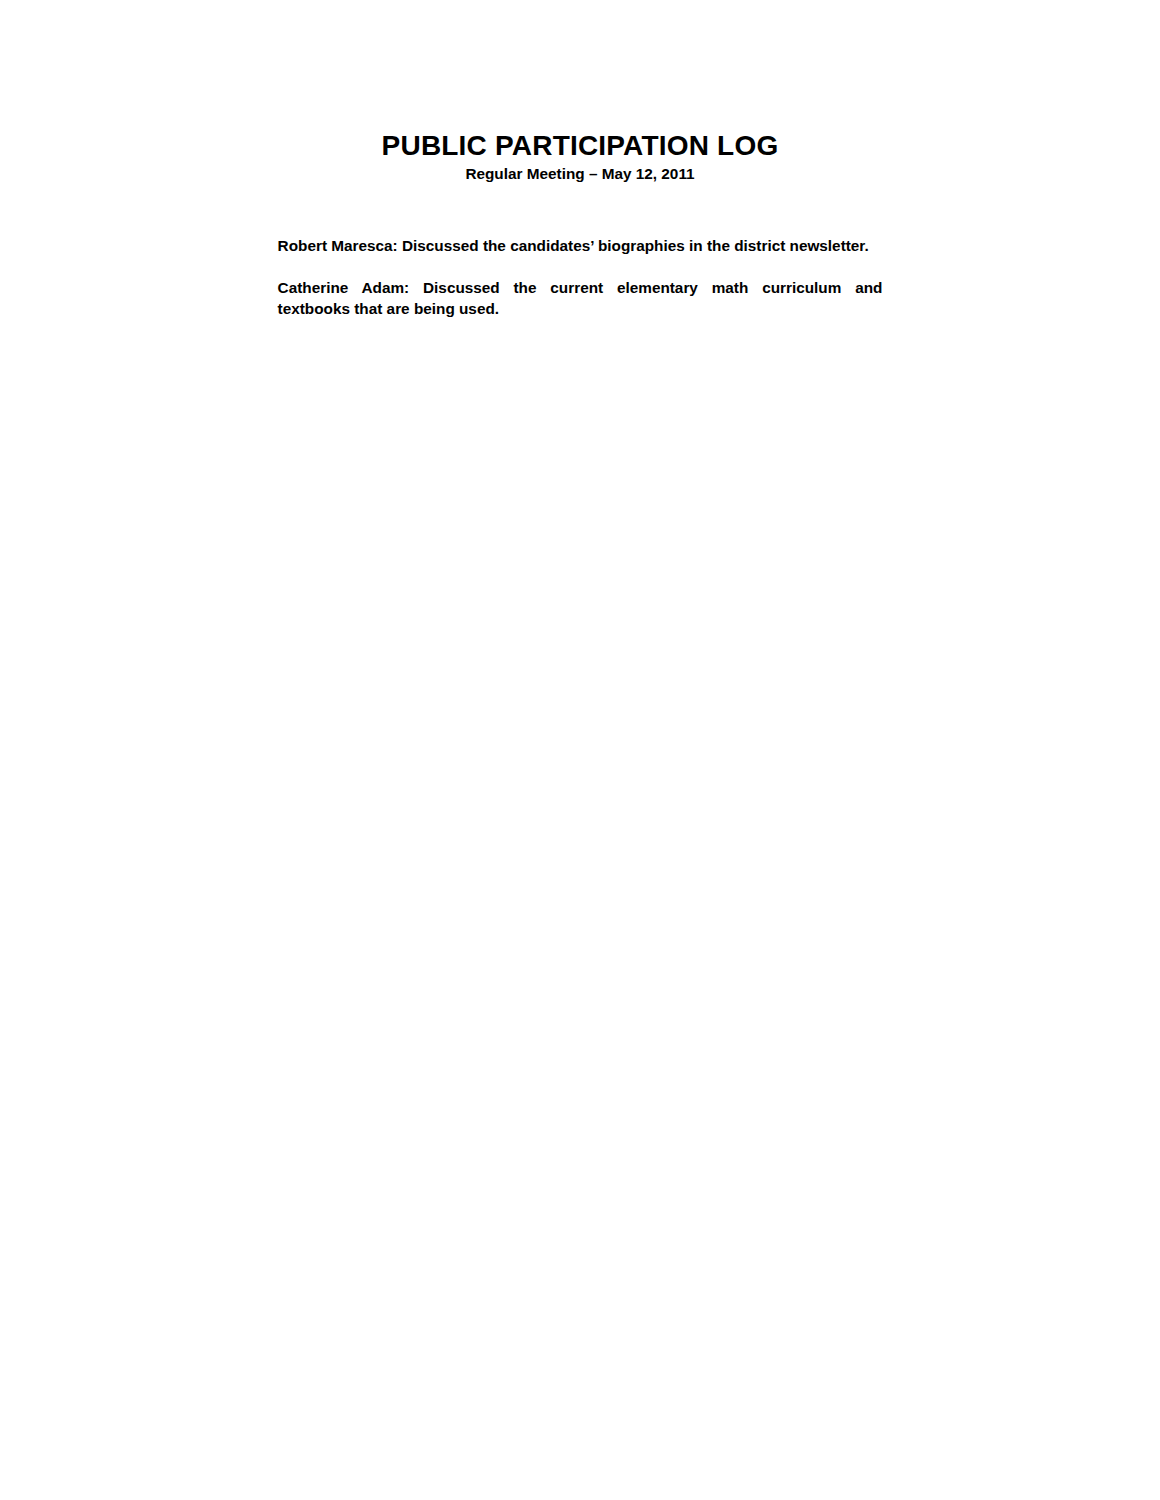PUBLIC PARTICIPATION LOG
Regular Meeting – May 12, 2011
Robert Maresca: Discussed the candidates’ biographies in the district newsletter.
Catherine Adam: Discussed the current elementary math curriculum and textbooks that are being used.